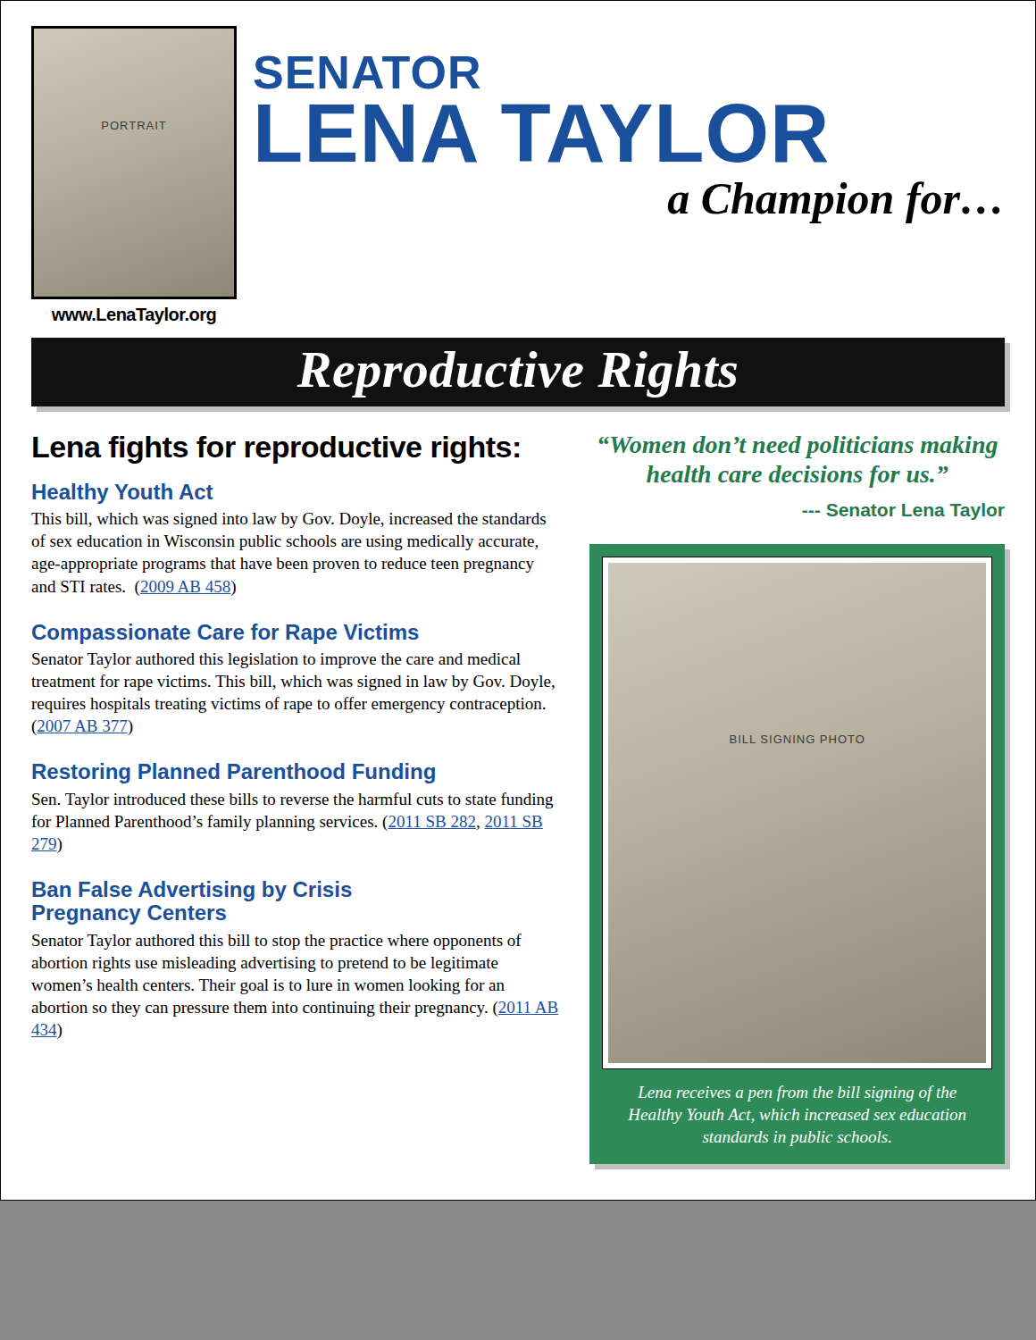PORTRAIT
www.LenaTaylor.org
SENATOR
Lena Taylor
a Champion for…
Reproductive Rights
Lena fights for reproductive rights:
Healthy Youth Act
This bill, which was signed into law by Gov. Doyle, increased the standards of sex education in Wisconsin public schools are using medically accurate, age-appropriate programs that have been proven to reduce teen pregnancy and STI rates. (2009 AB 458)
Compassionate Care for Rape Victims
Senator Taylor authored this legislation to improve the care and medical treatment for rape victims. This bill, which was signed in law by Gov. Doyle, requires hospitals treating victims of rape to offer emergency contraception. (2007 AB 377)
Restoring Planned Parenthood Funding
Sen. Taylor introduced these bills to reverse the harmful cuts to state funding for Planned Parenthood’s family planning services. (2011 SB 282, 2011 SB 279)
Ban False Advertising by Crisis
Pregnancy Centers
Senator Taylor authored this bill to stop the practice where opponents of abortion rights use misleading advertising to pretend to be legitimate women’s health centers. Their goal is to lure in women looking for an abortion so they can pressure them into continuing their pregnancy. (2011 AB 434)
“Women don’t need politicians making health care decisions for us.” --- Senator Lena Taylor
BILL SIGNING PHOTO
Lena receives a pen from the bill signing of the Healthy Youth Act, which increased sex education standards in public schools.